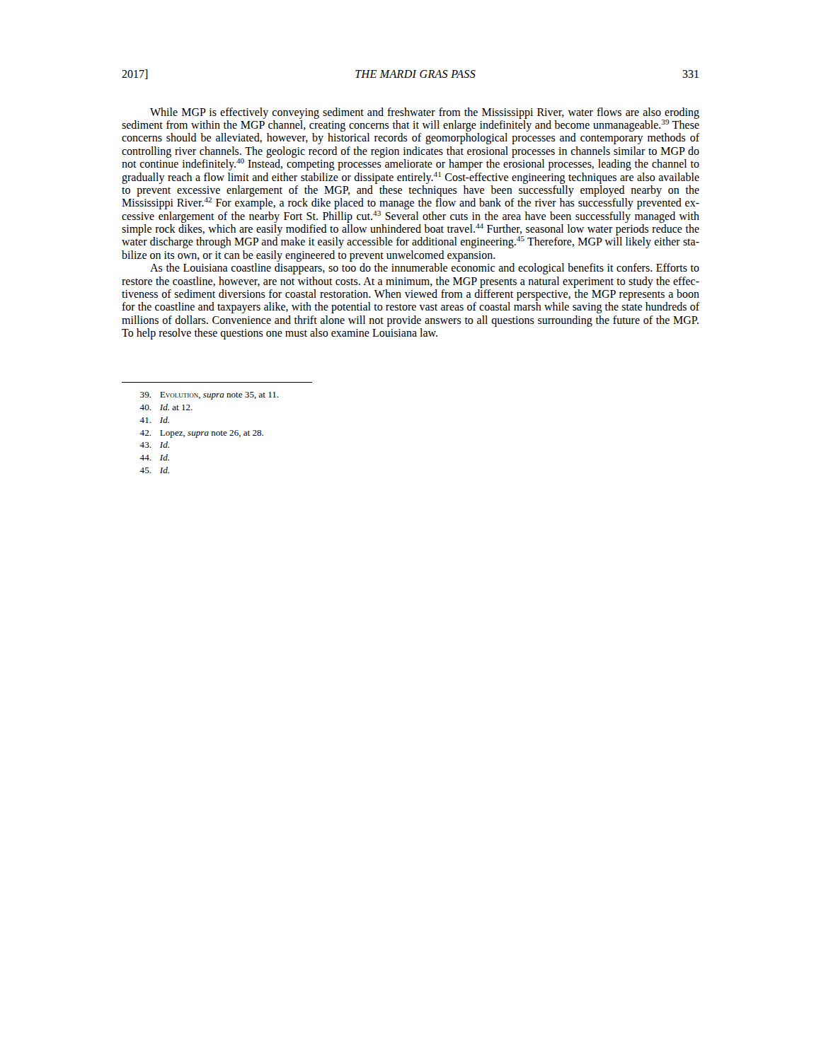2017] The Mardi Gras Pass 331
While MGP is effectively conveying sediment and freshwater from the Mississippi River, water flows are also eroding sediment from within the MGP channel, creating concerns that it will enlarge indefinitely and become unmanageable.39 These concerns should be alleviated, however, by historical records of geomorphological processes and contemporary methods of controlling river channels. The geologic record of the region indicates that erosional processes in channels similar to MGP do not continue indefinitely.40 Instead, competing processes ameliorate or hamper the erosional processes, leading the channel to gradually reach a flow limit and either stabilize or dissipate entirely.41 Cost-effective engineering techniques are also available to prevent excessive enlargement of the MGP, and these techniques have been successfully employed nearby on the Mississippi River.42 For example, a rock dike placed to manage the flow and bank of the river has successfully prevented excessive enlargement of the nearby Fort St. Phillip cut.43 Several other cuts in the area have been successfully managed with simple rock dikes, which are easily modified to allow unhindered boat travel.44 Further, seasonal low water periods reduce the water discharge through MGP and make it easily accessible for additional engineering.45 Therefore, MGP will likely either stabilize on its own, or it can be easily engineered to prevent unwelcomed expansion.
As the Louisiana coastline disappears, so too do the innumerable economic and ecological benefits it confers. Efforts to restore the coastline, however, are not without costs. At a minimum, the MGP presents a natural experiment to study the effectiveness of sediment diversions for coastal restoration. When viewed from a different perspective, the MGP represents a boon for the coastline and taxpayers alike, with the potential to restore vast areas of coastal marsh while saving the state hundreds of millions of dollars. Convenience and thrift alone will not provide answers to all questions surrounding the future of the MGP. To help resolve these questions one must also examine Louisiana law.
39. Evolution, supra note 35, at 11.
40. Id. at 12.
41. Id.
42. Lopez, supra note 26, at 28.
43. Id.
44. Id.
45. Id.